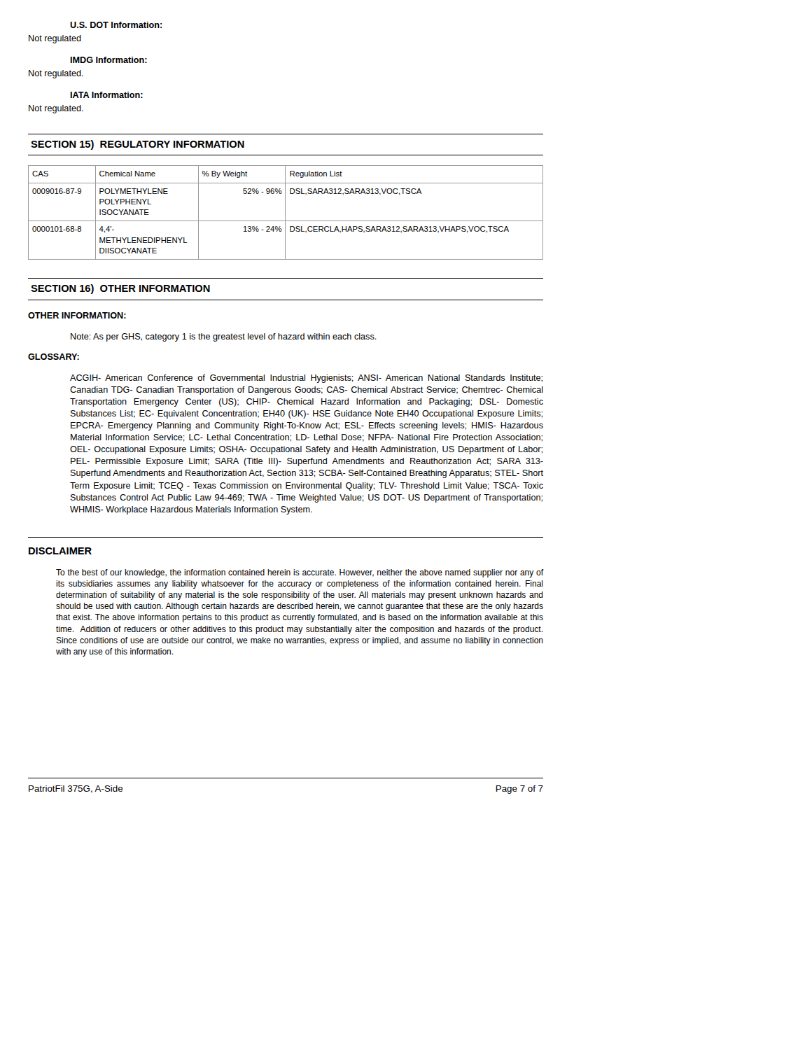U.S. DOT Information:
Not regulated
IMDG Information:
Not regulated.
IATA Information:
Not regulated.
SECTION 15) REGULATORY INFORMATION
| CAS | Chemical Name | % By Weight | Regulation List |
| --- | --- | --- | --- |
| 0009016-87-9 | POLYMETHYLENE POLYPHENYL ISOCYANATE | 52% - 96% | DSL,SARA312,SARA313,VOC,TSCA |
| 0000101-68-8 | 4,4'-METHYLENEDIPHENYL DIISOCYANATE | 13% - 24% | DSL,CERCLA,HAPS,SARA312,SARA313,VHAPS,VOC,TSCA |
SECTION 16) OTHER INFORMATION
OTHER INFORMATION:
Note: As per GHS, category 1 is the greatest level of hazard within each class.
GLOSSARY:
ACGIH- American Conference of Governmental Industrial Hygienists; ANSI- American National Standards Institute; Canadian TDG- Canadian Transportation of Dangerous Goods; CAS- Chemical Abstract Service; Chemtrec- Chemical Transportation Emergency Center (US); CHIP- Chemical Hazard Information and Packaging; DSL- Domestic Substances List; EC- Equivalent Concentration; EH40 (UK)- HSE Guidance Note EH40 Occupational Exposure Limits; EPCRA- Emergency Planning and Community Right-To-Know Act; ESL- Effects screening levels; HMIS- Hazardous Material Information Service; LC- Lethal Concentration; LD- Lethal Dose; NFPA- National Fire Protection Association; OEL- Occupational Exposure Limits; OSHA- Occupational Safety and Health Administration, US Department of Labor; PEL- Permissible Exposure Limit; SARA (Title III)- Superfund Amendments and Reauthorization Act; SARA 313- Superfund Amendments and Reauthorization Act, Section 313; SCBA- Self-Contained Breathing Apparatus; STEL- Short Term Exposure Limit; TCEQ - Texas Commission on Environmental Quality; TLV- Threshold Limit Value; TSCA- Toxic Substances Control Act Public Law 94-469; TWA - Time Weighted Value; US DOT- US Department of Transportation; WHMIS- Workplace Hazardous Materials Information System.
DISCLAIMER
To the best of our knowledge, the information contained herein is accurate. However, neither the above named supplier nor any of its subsidiaries assumes any liability whatsoever for the accuracy or completeness of the information contained herein. Final determination of suitability of any material is the sole responsibility of the user. All materials may present unknown hazards and should be used with caution. Although certain hazards are described herein, we cannot guarantee that these are the only hazards that exist. The above information pertains to this product as currently formulated, and is based on the information available at this time. Addition of reducers or other additives to this product may substantially alter the composition and hazards of the product. Since conditions of use are outside our control, we make no warranties, express or implied, and assume no liability in connection with any use of this information.
PatriotFil 375G, A-Side
Page 7 of 7